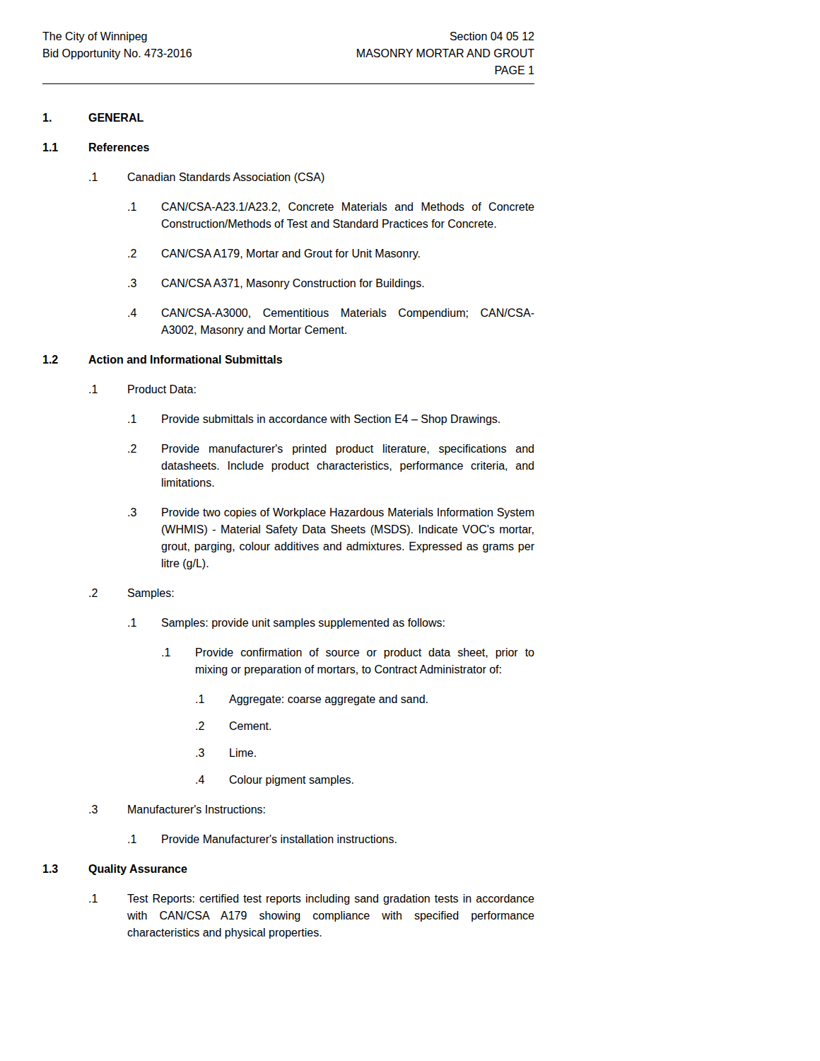The City of Winnipeg
Bid Opportunity No. 473-2016
Section 04 05 12
MASONRY MORTAR AND GROUT
PAGE 1
1.
GENERAL
1.1
References
.1
Canadian Standards Association (CSA)
.1
CAN/CSA-A23.1/A23.2, Concrete Materials and Methods of Concrete Construction/Methods of Test and Standard Practices for Concrete.
.2
CAN/CSA A179, Mortar and Grout for Unit Masonry.
.3
CAN/CSA A371, Masonry Construction for Buildings.
.4
CAN/CSA-A3000, Cementitious Materials Compendium; CAN/CSA-A3002, Masonry and Mortar Cement.
1.2
Action and Informational Submittals
.1
Product Data:
.1
Provide submittals in accordance with Section E4 – Shop Drawings.
.2
Provide manufacturer's printed product literature, specifications and datasheets. Include product characteristics, performance criteria, and limitations.
.3
Provide two copies of Workplace Hazardous Materials Information System (WHMIS) - Material Safety Data Sheets (MSDS). Indicate VOC's mortar, grout, parging, colour additives and admixtures. Expressed as grams per litre (g/L).
.2
Samples:
.1
Samples: provide unit samples supplemented as follows:
.1
Provide confirmation of source or product data sheet, prior to mixing or preparation of mortars, to Contract Administrator of:
.1
Aggregate: coarse aggregate and sand.
.2
Cement.
.3
Lime.
.4
Colour pigment samples.
.3
Manufacturer's Instructions:
.1
Provide Manufacturer's installation instructions.
1.3
Quality Assurance
.1
Test Reports: certified test reports including sand gradation tests in accordance with CAN/CSA A179 showing compliance with specified performance characteristics and physical properties.